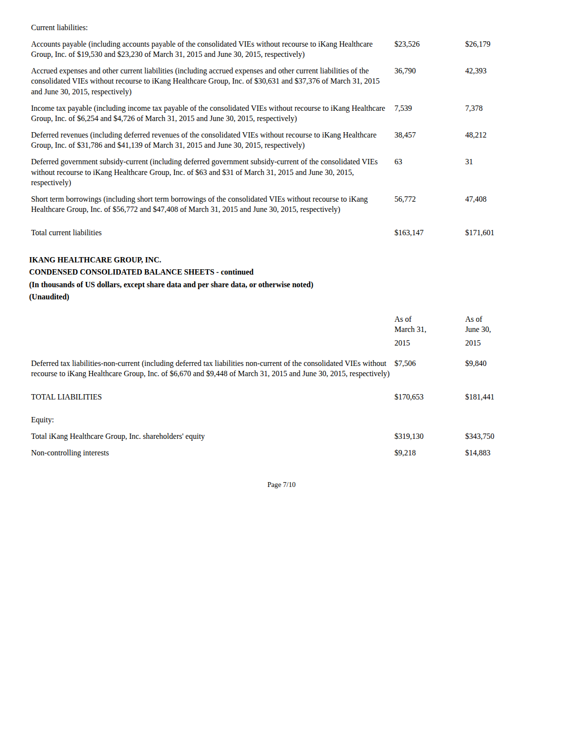| Current liabilities: | | |
| Accounts payable (including accounts payable of the consolidated VIEs without recourse to iKang Healthcare Group, Inc. of $19,530 and $23,230 of March 31, 2015 and June 30, 2015, respectively) | $23,526 | $26,179 |
| Accrued expenses and other current liabilities (including accrued expenses and other current liabilities of the consolidated VIEs without recourse to iKang Healthcare Group, Inc. of $30,631 and $37,376 of March 31, 2015 and June 30, 2015, respectively) | 36,790 | 42,393 |
| Income tax payable (including income tax payable of the consolidated VIEs without recourse to iKang Healthcare Group, Inc. of $6,254 and $4,726 of March 31, 2015 and June 30, 2015, respectively) | 7,539 | 7,378 |
| Deferred revenues (including deferred revenues of the consolidated VIEs without recourse to iKang Healthcare Group, Inc. of $31,786 and $41,139 of March 31, 2015 and June 30, 2015, respectively) | 38,457 | 48,212 |
| Deferred government subsidy-current (including deferred government subsidy-current of the consolidated VIEs without recourse to iKang Healthcare Group, Inc. of $63 and $31 of March 31, 2015 and June 30, 2015, respectively) | 63 | 31 |
| Short term borrowings (including short term borrowings of the consolidated VIEs without recourse to iKang Healthcare Group, Inc. of $56,772 and $47,408 of March 31, 2015 and June 30, 2015, respectively) | 56,772 | 47,408 |
| Total current liabilities | $163,147 | $171,601 |
IKANG HEALTHCARE GROUP, INC.
CONDENSED CONSOLIDATED BALANCE SHEETS - continued
(In thousands of US dollars, except share data and per share data, or otherwise noted)
(Unaudited)
| | As of | As of |
| | March 31, | June 30, |
| | 2015 | 2015 |
| Deferred tax liabilities-non-current (including deferred tax liabilities non-current of the consolidated VIEs without recourse to iKang Healthcare Group, Inc. of $6,670 and $9,448 of March 31, 2015 and June 30, 2015, respectively) | $7,506 | $9,840 |
| TOTAL LIABILITIES | $170,653 | $181,441 |
| Equity: | | |
| Total iKang Healthcare Group, Inc. shareholders' equity | $319,130 | $343,750 |
| Non-controlling interests | $9,218 | $14,883 |
Page 7/10